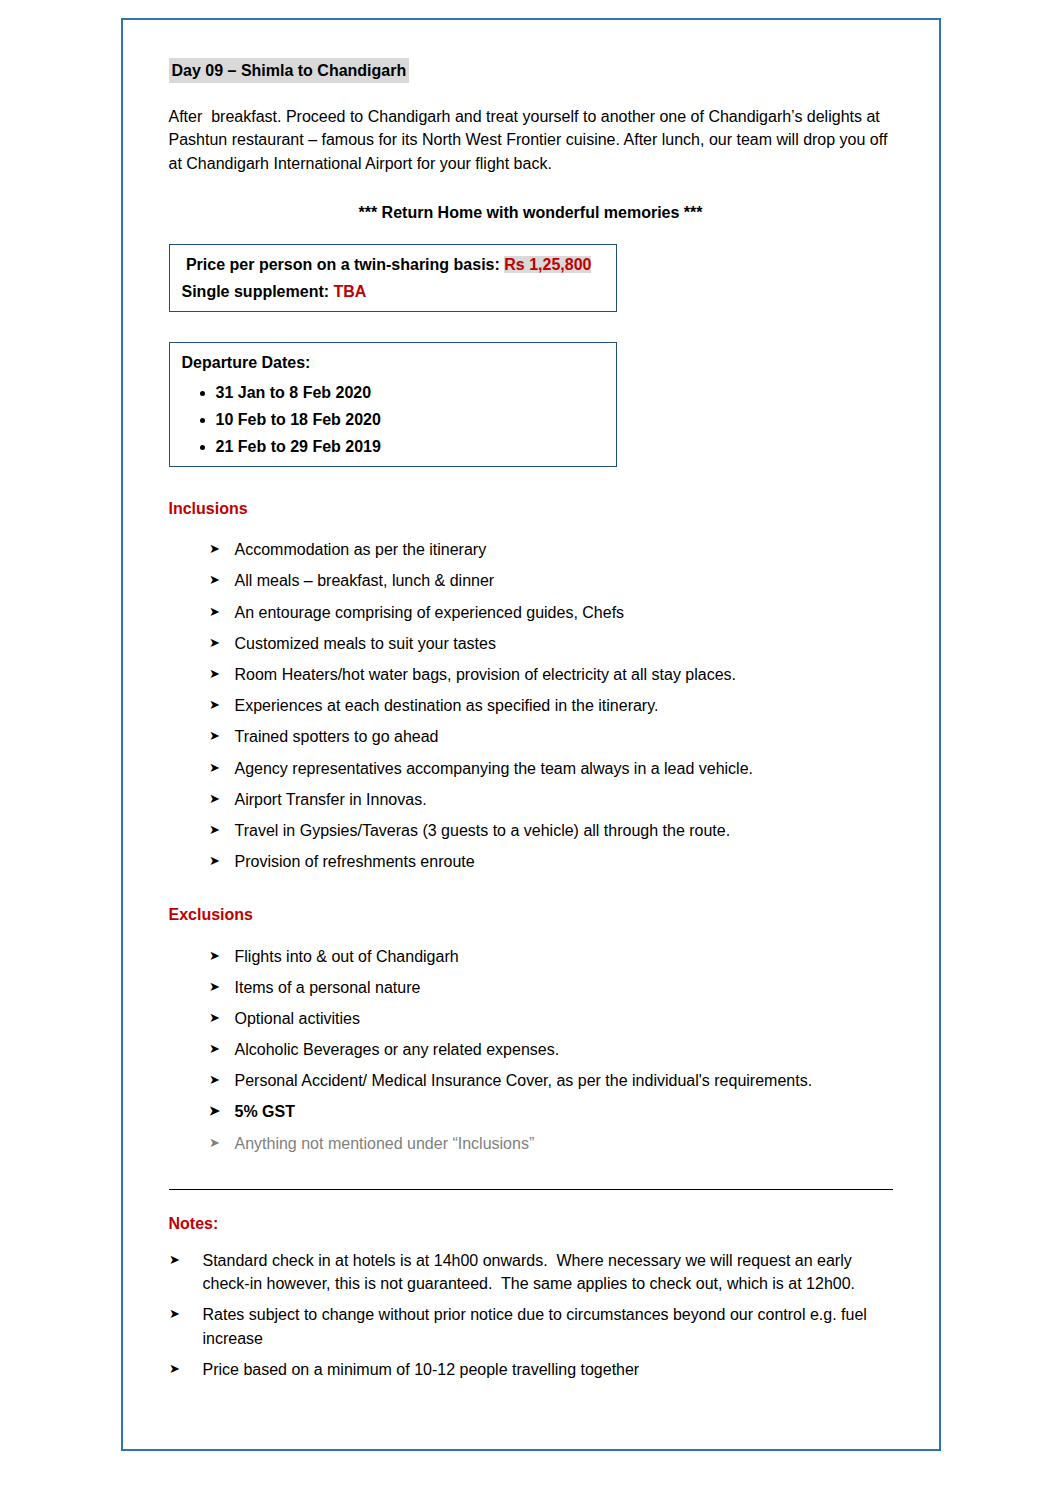Day 09 – Shimla to Chandigarh
After breakfast. Proceed to Chandigarh and treat yourself to another one of Chandigarh’s delights at Pashtun restaurant – famous for its North West Frontier cuisine. After lunch, our team will drop you off at Chandigarh International Airport for your flight back.
*** Return Home with wonderful memories ***
Price per person on a twin-sharing basis: Rs 1,25,800
Single supplement: TBA
Departure Dates:
31 Jan to 8 Feb 2020
10 Feb to 18 Feb 2020
21 Feb to 29 Feb 2019
Inclusions
Accommodation as per the itinerary
All meals – breakfast, lunch & dinner
An entourage comprising of experienced guides, Chefs
Customized meals to suit your tastes
Room Heaters/hot water bags, provision of electricity at all stay places.
Experiences at each destination as specified in the itinerary.
Trained spotters to go ahead
Agency representatives accompanying the team always in a lead vehicle.
Airport Transfer in Innovas.
Travel in Gypsies/Taveras (3 guests to a vehicle) all through the route.
Provision of refreshments enroute
Exclusions
Flights into & out of Chandigarh
Items of a personal nature
Optional activities
Alcoholic Beverages or any related expenses.
Personal Accident/ Medical Insurance Cover, as per the individual's requirements.
5% GST
Anything not mentioned under “Inclusions”
Notes:
Standard check in at hotels is at 14h00 onwards. Where necessary we will request an early check-in however, this is not guaranteed. The same applies to check out, which is at 12h00.
Rates subject to change without prior notice due to circumstances beyond our control e.g. fuel increase
Price based on a minimum of 10-12 people travelling together